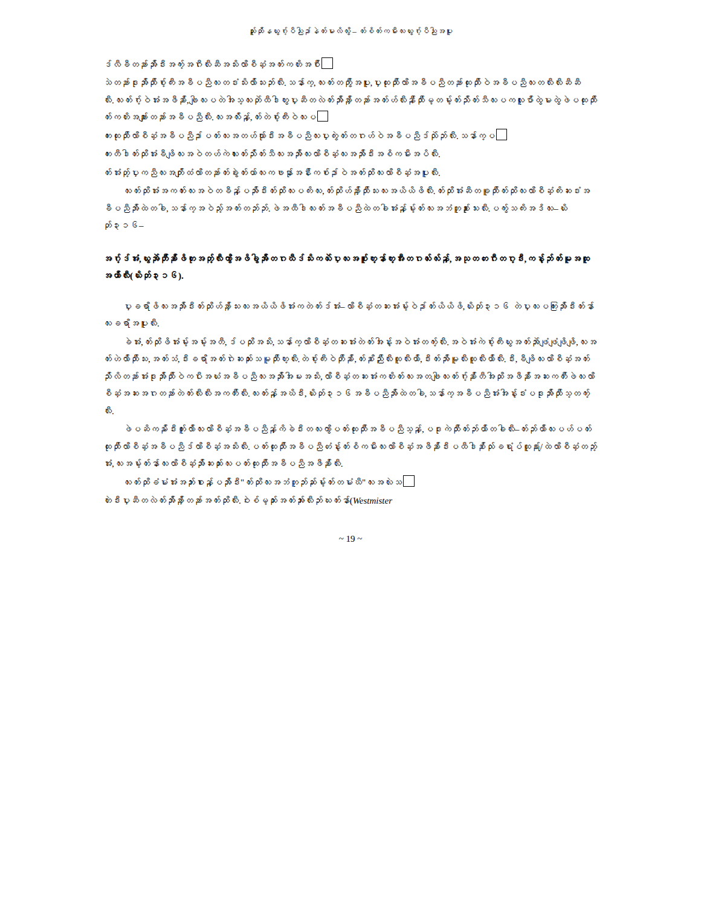သူၣ်ထိၣ်နယွၤဂ့ၢ်ပီညါဒၣ်နဲတၢ်မၤလိလွံၢ် – တၢ်စိတၢ်ကမီၤလၢယွၤဂ့ၢ်ပီညါအပူၤ
ဒ်လီခီတဖၣ်အိၣ်ဒီးအက့ၢ်အဂီၤလီၤဆီအသိးလံာ်စီဆှံအတၢ်ကတိၤအဝီၢ်
သဲတဖၣ်ဒုးအိၣ်ထီၣ်စ့ၢ်ကီးအခီပညီလၢတဒံးသိးလိာ်သးဘၣ်လီၤ.သနာ်က့,လၢတၢ်တကွီၣ်အပူၤ,ပှၤထုးထီၣ်လံာ်အခီပညီတဖၣ်ထုးထီၣ်ဝဲအခီပညီလၢတလီၤလီၤဆီဆီလီၤ.လၢတၢ်ဂ့ၢ်ဝဲအံၤအဖီခိၣ်,ဖျါလၢပတဲအါသ့လၢဟဲၣ်ထီဒါကွၤပှၤဆီတလဲတၢ်အိၣ်ဖှိၣ်တဖၣ်အတၢ်ဟ်လီၤနီၣ်ထီၣ်မ့တမ့ၢ်တၢ်သိၣ်တၢ်သီလၢပကလူၤပိာ်ထွဲမၤထွဲဖဲပထုးထီၣ်တၢ်ကတိၤအဖျၢၣ်တဖၣ်အခီပညီလီၤ.လၢအလိၢ်နှၣ်,တၢ်တဲစ့ၢ်ကီးဝဲလၢပ
ကၢးထုးထီၣ်လံာ်စီဆှံအခီပညီဒၣ်ပတၢ်လၢအတဟ်ဃုာ်ဒီးအခီပညီလၢပှၤကွဲးတၢ်တဂၤဟ်ဝဲအခီပညီဒ်လဲၣ်ဘၣ်လီၤ.သနာ်က့ပ
ကၢးတီဒါတၢ်ထံၣ်အံၤခီဖျိလၢအဝဲတဟ်ကဲလၢၤတၢ်သိၣ်တၢ်သီလၢအအိၣ်လၢလံာ်စီဆှံလၢအအိၣ်ဒီးအစိကမီၤအပိလီၤ.
တၢ်အံၤဟ့ၣ်ပှၤကညီလၢအကျိၣ်ထံလံာ်တဖၣ်တၢ်ခွဲးတၢ်ယာ်လၢကဖၢနုာ်အနီၢ်ကစၢ်ဒၣ်ဝဲအတၢ်ထံၣ်လၢလံာ်စီဆှံအပူၤလီၤ.
လၢတၢ်ထံၣ်အံၤအကတၢၢ်လၢအဝဲတခီနှၣ်ပအိၣ်ဒီးတၢ်ထံၣ်လၢပကိးလၢ,တၢ်ထံၣ်ဟ်ဖှိၣ်ထီၣ်သးလၢအယိယိဖိလီၤ.တၢ်ထံၣ်အံၤဆီတခူထီၣ်တၢ်ထံၣ်လၢလံာ်စီဆှံကိးဆၢဒံးအခီပညီအိၣ်ထဲတခါ,သနာ်က့အဝဲသ့ၣ်အတၢ်တဘၣ်ဘၣ်.ဖဲအထီဒါလၢတၢ်အခီပညီထဲတခါအံၤနှၣ်မ့ၢ်တၢ်လၢအဘံဘူစုၢၣ်သၢလီၤ.ပကွၢ်သကိးအဒိလၢ–ယိၤဟၣ်၃း၁၆–
အဂ့ၢ်ဒ်အံၤ,ယွၤအဲၣ်ဟီၣ်ခိၣ်ဖိတုၤအဟ့ၣ်လီၤကွံာ်အဖိခွါအိၣ်တဂၤဃီဒ်သိးကယဲၢ်ပှၤလၢအစူၢ်က့ၤနာ်က့ၤအီၤတဂၤလၢၢ်လၢ်နှၣ်,အသုတဟးဂီၤတဂ့ၤဒီး,ကန့ၢ်ဘၣ်တၢ်မူအထူအယိာ်လီၤ(ယိၤဟၣ်၃း၁၆).
ပှၤခရံာ်ဖိလၢအအိၣ်ဒီးတၢ်ထံၣ်ဟ်ဖှိၣ်သးလၢအယိယိဖိအံၤကတဲတၢ်ဒ်အံၤ–လံာ်စီဆှံတဆၢအံၤမ့ၢ်ဝဲဒၣ်တၢ်ယိယိဖိ,ယိၤဟၣ်၃း၁၆ တဲပှၤလၢပကြၢးအိၣ်ဒီးတၢ်နာ်လၢခရံာ်အပူၤလီၤ.
ခဲအံၤ,တၢ်ထံၣ်ဖိအံၤမ့ၢ်အမ့ၢ်အတီ,ဒ်ပထံၣ်အသိး,သနာ်က့လံာ်စီဆှံတဆၢအံၤတဲတၢ်အါန့ၢ်အဝဲအံၤတက့ၢ်လီၤ.အဝဲအံၤကဲစ့ၢ်ကီးယွၤအတၢ်အဲၣ်ဖျံဖျံဖျိဖျိ,လၢအတၢ်ဟဲလိာ်ထီၣ်သး,အတၢ်သံ,ဒီးခရံာ်အတၢ်ဂဲၤဆၢထၢၣ်သမူထီၣ်က့ၤလီၤ.တဲစ့ၢ်ကီးဝဲဟီၣ်ခိၣ်,တၢ်စံၣ်ညီၣ်လီၤထူလီၤယိာ်,ဒီးတၢ်အိၣ်မူလီၤထူလီၤယိာ်လီၤ.ဒီး,ခီဖျိလၢလံာ်စီဆှံအတၢ်သိၣ်လိတဖၣ်အံၤဒုးအိၣ်ထီၣ်ဝဲကပီၤအယံၤအခီပညီလၢအအိၣ်အါမးအသိး,လံာ်စီဆှံတဆၢအံၤကတိၤတၢ်လၢအတဖျါလၢတၢ်ဂ့ၢ်ခိၣ်တီအါထံၣ်အဖီခိၣ်အဆၢကတီၢ်ဖဲလၢလံာ်စီဆှံအဆၢအဂၤတဖၣ်တဲတၢ်လီၤလီၤအကတီၢ်လီၤ.လၢတၢ်နှၣ်အဃိဒီး,ယိၤဟၣ်၃း၁၆အခီပညီအိၣ်ထဲတခါ,သနာ်က့အခီပညီအံၤအါန့ၢ်ဒံးပဒုးအိၣ်ထီၣ်သ့တက့ၢ်လီၤ.
ဖဲပဆိကမိၣ်ဒီးတူၢ်လိာ်လၢလံာ်စီဆှံအခီပညီနှၣ်ကိခဲဒီးတလၢကွံာ်ပတၢ်ထုးထီၣ်အခီပညီသ့နှၣ်,ပဒုးကဲထီၣ်တၢ်ဘၣ်ယိာ်တခါလီၤ–တၢ်ဘၣ်ယိာ်လၢပဟ်ပတၢ်ထုးထီၣ်လံာ်စီဆှံအခီပညီဒ်လံာ်စီဆှံအသိးလီၤ.ပတၢ်ထုးထီၣ်အခီပညီဟံးန့ၢ်တၢ်စိကမီၤလၢလံာ်စီဆှံအဖီခိၣ်ဒီးပထီဒါစိၣ်လၣ်ခရံၤပ်ထူရၣ်/ထဲလံာ်စီဆှံတဘ့ၣ်အံၤ,လၢအမ့ၢ်တၢ်နာ်လၢလံာ်စီဆှံအိၣ်ဆၢထၢၣ်လၢပတၢ်ထုးထီၣ်အခီပညီအဖီခိၣ်လီၤ.
လၢတၢ်ထံၣ်ခံမံၤအံၤအဘၢၣ်စၢၤနှၣ်ပအိၣ်ဒီး"တၢ်ထံၣ်လၢအဘံဘူဘၣ်ဆၣ်မ့ၢ်တၢ်တမံၤဃီ"လၢအလဲၤသ
တဲၤဒီးပှၤဆီတလဲတၢ်အိၣ်ဖှိၣ်တဖၣ်အတၢ်ထံၣ်လီၤ.ဝဲးစ်မ့ထၢၣ်အတၢ်အၢၣ်လီၤဘၣ်ဃးတၢ်နာ်(Westmister
~ 19 ~